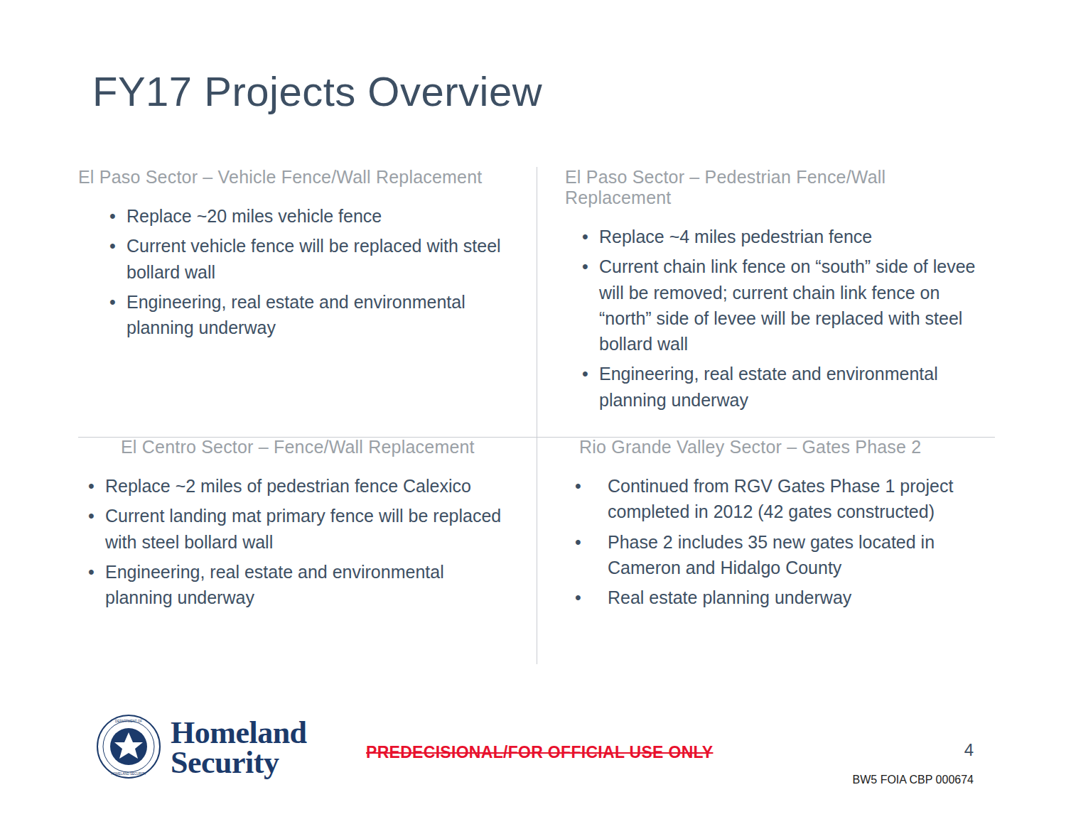FY17 Projects Overview
El Paso Sector – Vehicle Fence/Wall Replacement
Replace ~20 miles vehicle fence
Current vehicle fence will be replaced with steel bollard wall
Engineering, real estate and environmental planning underway
El Paso Sector – Pedestrian Fence/Wall Replacement
Replace ~4 miles pedestrian fence
Current chain link fence on “south” side of levee will be removed; current chain link fence on “north” side of levee will be replaced with steel bollard wall
Engineering, real estate and environmental planning underway
El Centro Sector – Fence/Wall Replacement
Replace ~2 miles of pedestrian fence Calexico
Current landing mat primary fence will be replaced with steel bollard wall
Engineering, real estate and environmental planning underway
Rio Grande Valley Sector – Gates Phase 2
Continued from RGV Gates Phase 1 project completed in 2012 (42 gates constructed)
Phase 2 includes 35 new gates located in Cameron and Hidalgo County
Real estate planning underway
DEPARTMENT OF HOMELAND SECURITY
Homeland
Security
PREDECISIONAL/FOR OFFICIAL USE ONLY
4
BW5 FOIA CBP 000674